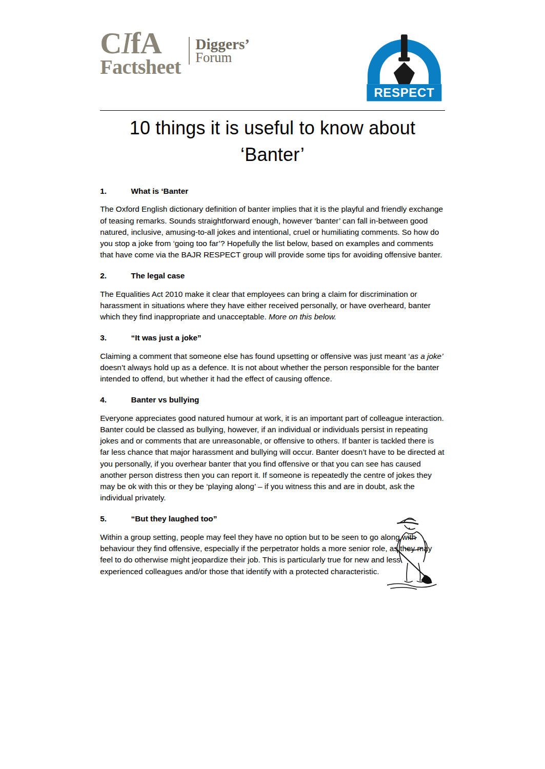CIfA Factsheet
Diggers’ Forum
RESPECT
10 things it is useful to know about ‘Banter’
1. What is ‘Banter
The Oxford English dictionary definition of banter implies that it is the playful and friendly exchange of teasing remarks. Sounds straightforward enough, however ‘banter’ can fall in-between good natured, inclusive, amusing-to-all jokes and intentional, cruel or humiliating comments. So how do you stop a joke from ‘going too far’? Hopefully the list below, based on examples and comments that have come via the BAJR RESPECT group will provide some tips for avoiding offensive banter.
2. The legal case
The Equalities Act 2010 make it clear that employees can bring a claim for discrimination or harassment in situations where they have either received personally, or have overheard, banter which they find inappropriate and unacceptable. More on this below.
3.“It was just a joke”
Claiming a comment that someone else has found upsetting or offensive was just meant ‘as a joke’ doesn’t always hold up as a defence. It is not about whether the person responsible for the banter intended to offend, but whether it had the effect of causing offence.
4. Banter vs bullying
Everyone appreciates good natured humour at work, it is an important part of colleague interaction. Banter could be classed as bullying, however, if an individual or individuals persist in repeating jokes and or comments that are unreasonable, or offensive to others. If banter is tackled there is far less chance that major harassment and bullying will occur. Banter doesn’t have to be directed at you personally, if you overhear banter that you find offensive or that you can see has caused another person distress then you can report it. If someone is repeatedly the centre of jokes they may be ok with this or they be ‘playing along’ – if you witness this and are in doubt, ask the individual privately.
5.“But they laughed too”
Within a group setting, people may feel they have no option but to be seen to go along with behaviour they find offensive, especially if the perpetrator holds a more senior role, as they may feel to do otherwise might jeopardize their job. This is particularly true for new and less experienced colleagues and/or those that identify with a protected characteristic.